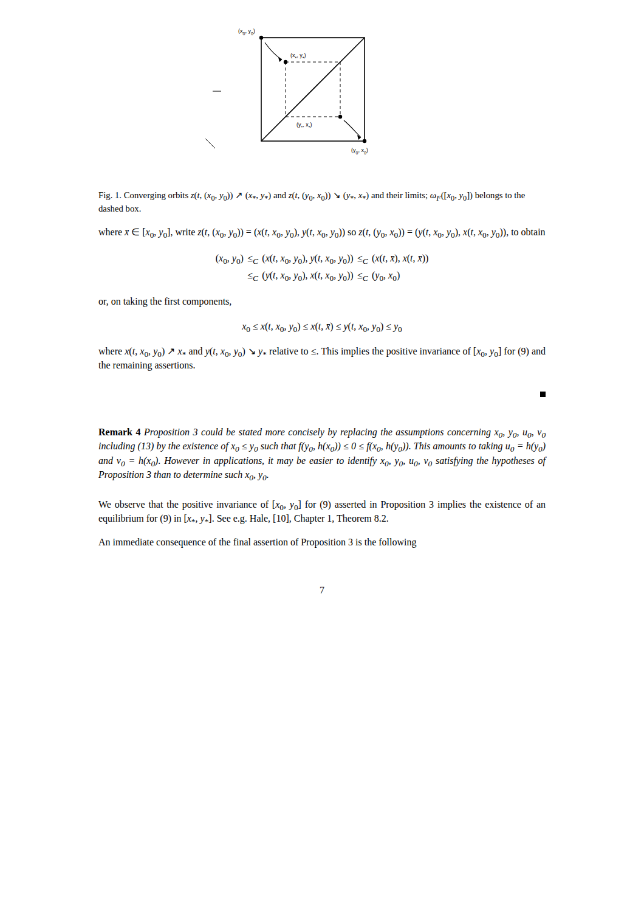(x0, y0) (x*, y*) (y*, x*) (y0, x0)
Fig. 1. Converging orbits z(t, (x0, y0)) ↗ (x*, y*) and z(t, (y0, x0)) ↘ (y*, x*) and their limits; ωF([x0, y0]) belongs to the dashed box.
where x̄ ∈ [x0, y0], write z(t, (x0, y0)) = (x(t, x0, y0), y(t, x0, y0)) so z(t, (y0, x0)) = (y(t, x0, y0), x(t, x0, y0)), to obtain
| ( x 0 , y 0 ) | ≤ C | ( x ( t , x 0 , y 0 ), y ( t , x 0 , y 0 )) | ≤ C | ( x ( t , x̄ ), x ( t , x̄ )) |
| | ≤ C | ( y ( t , x 0 , y 0 ), x ( t , x 0 , y 0 )) | ≤ C | ( y 0 , x 0 ) |
or, on taking the first components,
x0 ≤ x(t, x0, y0) ≤ x(t, x̄) ≤ y(t, x0, y0) ≤ y0
where x(t, x0, y0) ↗ x* and y(t, x0, y0) ↘ y* relative to ≤. This implies the positive invariance of [x0, y0] for (9) and the remaining assertions.
Remark 4 Proposition 3 could be stated more concisely by replacing the assumptions concerning x0, y0, u0, v0 including (13) by the existence of x0 ≤ y0 such that f(y0, h(x0)) ≤ 0 ≤ f(x0, h(y0)). This amounts to taking u0 = h(y0) and v0 = h(x0). However in applications, it may be easier to identify x0, y0, u0, v0 satisfying the hypotheses of Proposition 3 than to determine such x0, y0.
We observe that the positive invariance of [x0, y0] for (9) asserted in Proposition 3 implies the existence of an equilibrium for (9) in [x*, y*]. See e.g. Hale, [10], Chapter 1, Theorem 8.2.
An immediate consequence of the final assertion of Proposition 3 is the following
7